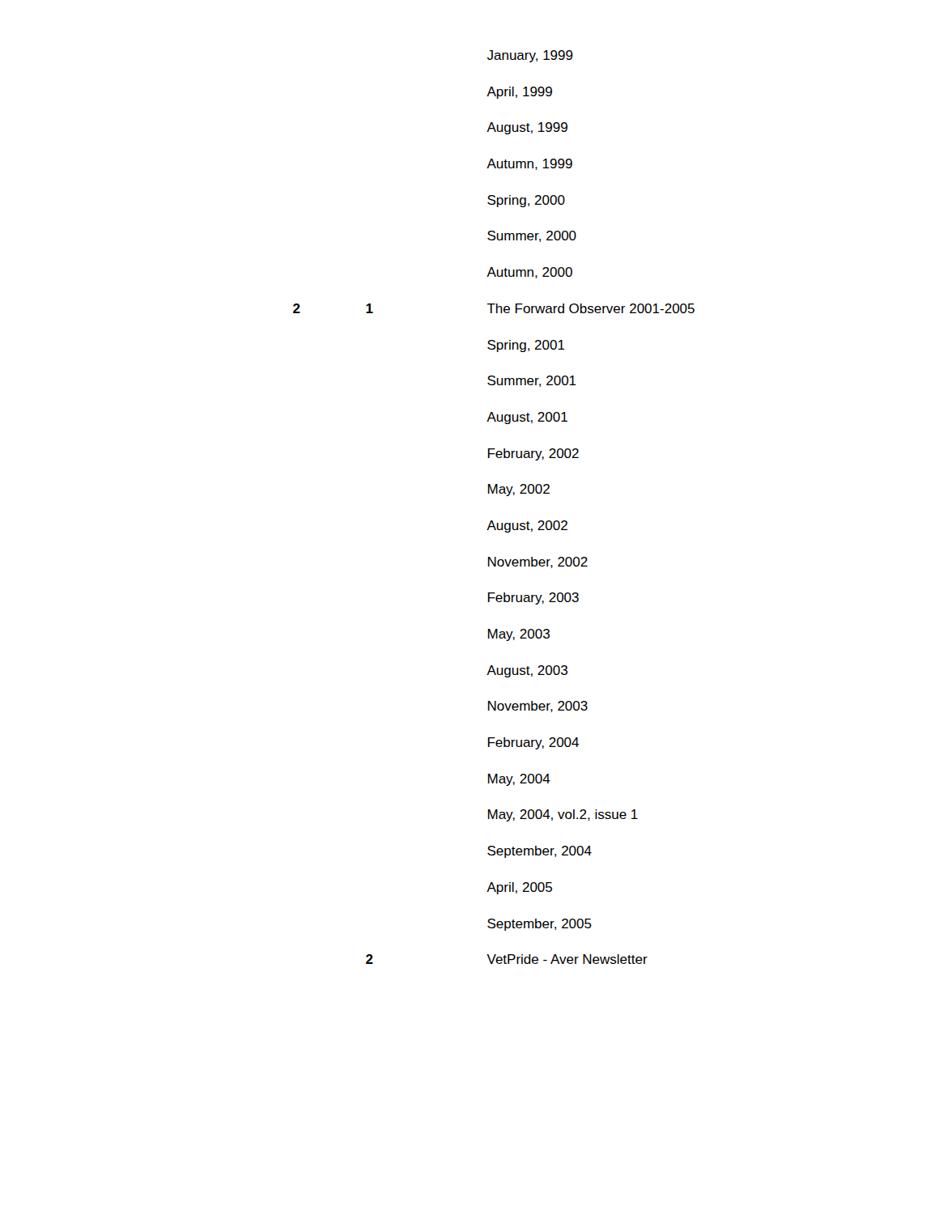| | | January, 1999 |
| | | April, 1999 |
| | | August, 1999 |
| | | Autumn, 1999 |
| | | Spring, 2000 |
| | | Summer, 2000 |
| | | Autumn, 2000 |
| 2 | 1 | The Forward Observer 2001-2005 |
| | | Spring, 2001 |
| | | Summer, 2001 |
| | | August, 2001 |
| | | February, 2002 |
| | | May, 2002 |
| | | August, 2002 |
| | | November, 2002 |
| | | February, 2003 |
| | | May, 2003 |
| | | August, 2003 |
| | | November, 2003 |
| | | February, 2004 |
| | | May, 2004 |
| | | May, 2004, vol.2, issue 1 |
| | | September, 2004 |
| | | April, 2005 |
| | | September, 2005 |
| | 2 | VetPride - Aver Newsletter |